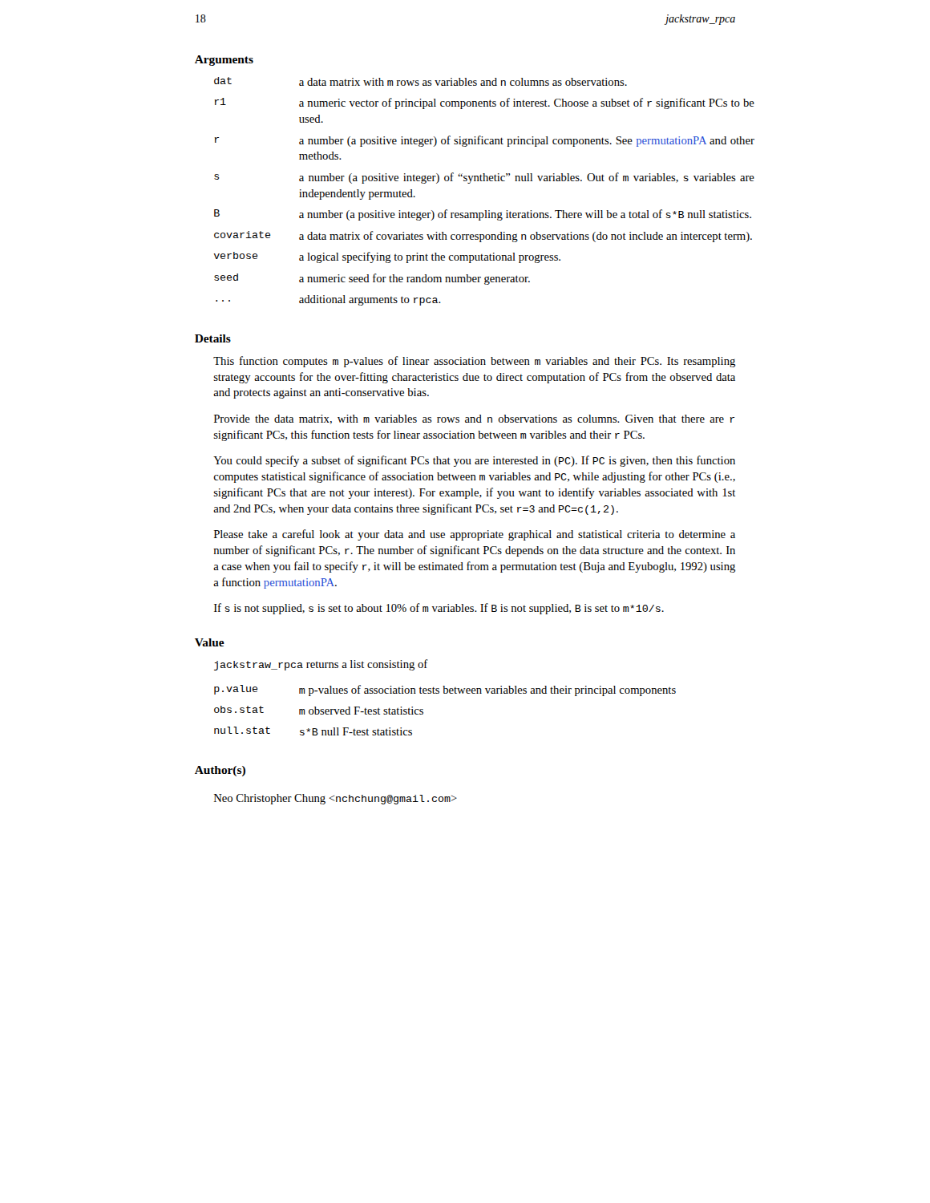18 jackstraw_rpca
Arguments
dat
a data matrix with m rows as variables and n columns as observations.
r1
a numeric vector of principal components of interest. Choose a subset of r significant PCs to be used.
r
a number (a positive integer) of significant principal components. See permutationPA and other methods.
s
a number (a positive integer) of “synthetic” null variables. Out of m variables, s variables are independently permuted.
B
a number (a positive integer) of resampling iterations. There will be a total of s*B null statistics.
covariate
a data matrix of covariates with corresponding n observations (do not include an intercept term).
verbose
a logical specifying to print the computational progress.
seed
a numeric seed for the random number generator.
...
additional arguments to rpca.
Details
This function computes m p-values of linear association between m variables and their PCs. Its resampling strategy accounts for the over-fitting characteristics due to direct computation of PCs from the observed data and protects against an anti-conservative bias.
Provide the data matrix, with m variables as rows and n observations as columns. Given that there are r significant PCs, this function tests for linear association between m varibles and their r PCs.
You could specify a subset of significant PCs that you are interested in (PC). If PC is given, then this function computes statistical significance of association between m variables and PC, while adjusting for other PCs (i.e., significant PCs that are not your interest). For example, if you want to identify variables associated with 1st and 2nd PCs, when your data contains three significant PCs, set r=3 and PC=c(1,2).
Please take a careful look at your data and use appropriate graphical and statistical criteria to determine a number of significant PCs, r. The number of significant PCs depends on the data structure and the context. In a case when you fail to specify r, it will be estimated from a permutation test (Buja and Eyuboglu, 1992) using a function permutationPA.
If s is not supplied, s is set to about 10% of m variables. If B is not supplied, B is set to m*10/s.
Value
jackstraw_rpca returns a list consisting of
p.value
m p-values of association tests between variables and their principal components
obs.stat
m observed F-test statistics
null.stat
s*B null F-test statistics
Author(s)
Neo Christopher Chung <nchchung@gmail.com>